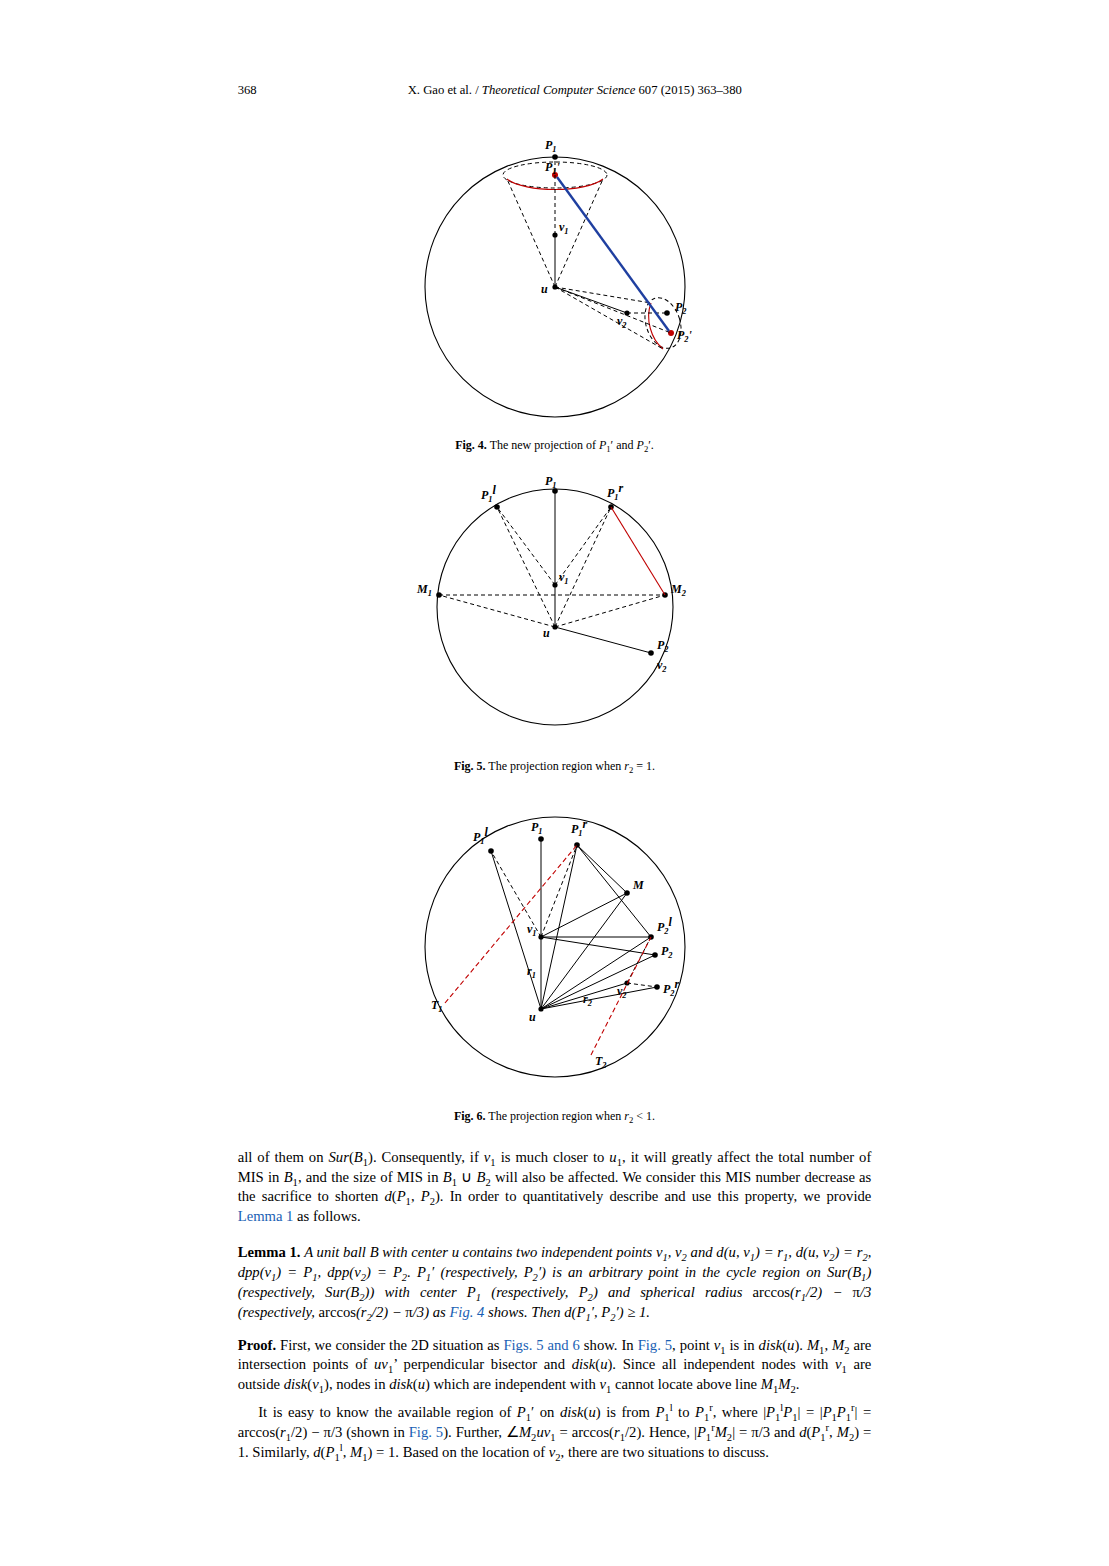368
X. Gao et al. / Theoretical Computer Science 607 (2015) 363–380
u v1 v2 P1 P1' P2 P2'
Fig. 4. The new projection of P1′ and P2′.
u v1 P1 P1l P1r M1 M2 P2 v2
Fig. 5. The projection region when r2 = 1.
u v1 r1 P1 P1l P1r M P2l P2 v2 P2r r2 T1 T2
Fig. 6. The projection region when r2 < 1.
all of them on Sur(B1). Consequently, if v1 is much closer to u1, it will greatly affect the total number of MIS in B1, and the size of MIS in B1 ∪ B2 will also be affected. We consider this MIS number decrease as the sacrifice to shorten d(P1, P2). In order to quantitatively describe and use this property, we provide Lemma 1 as follows.
Lemma 1. A unit ball B with center u contains two independent points v1, v2 and d(u, v1) = r1, d(u, v2) = r2, dpp(v1) = P1, dpp(v2) = P2. P1′ (respectively, P2′) is an arbitrary point in the cycle region on Sur(B1) (respectively, Sur(B2)) with center P1 (respectively, P2) and spherical radius arccos(r1/2) − π/3 (respectively, arccos(r2/2) − π/3) as Fig. 4 shows. Then d(P1′, P2′) ≥ 1.
Proof. First, we consider the 2D situation as Figs. 5 and 6 show. In Fig. 5, point v1 is in disk(u). M1, M2 are intersection points of uv1’ perpendicular bisector and disk(u). Since all independent nodes with v1 are outside disk(v1), nodes in disk(u) which are independent with v1 cannot locate above line M1M2.
It is easy to know the available region of P1′ on disk(u) is from P1l to P1r, where |P1lP1| = |P1P1r| = arccos(r1/2) − π/3 (shown in Fig. 5). Further, ∠M2uv1 = arccos(r1/2). Hence, |P1rM2| = π/3 and d(P1r, M2) = 1. Similarly, d(P1l, M1) = 1. Based on the location of v2, there are two situations to discuss.